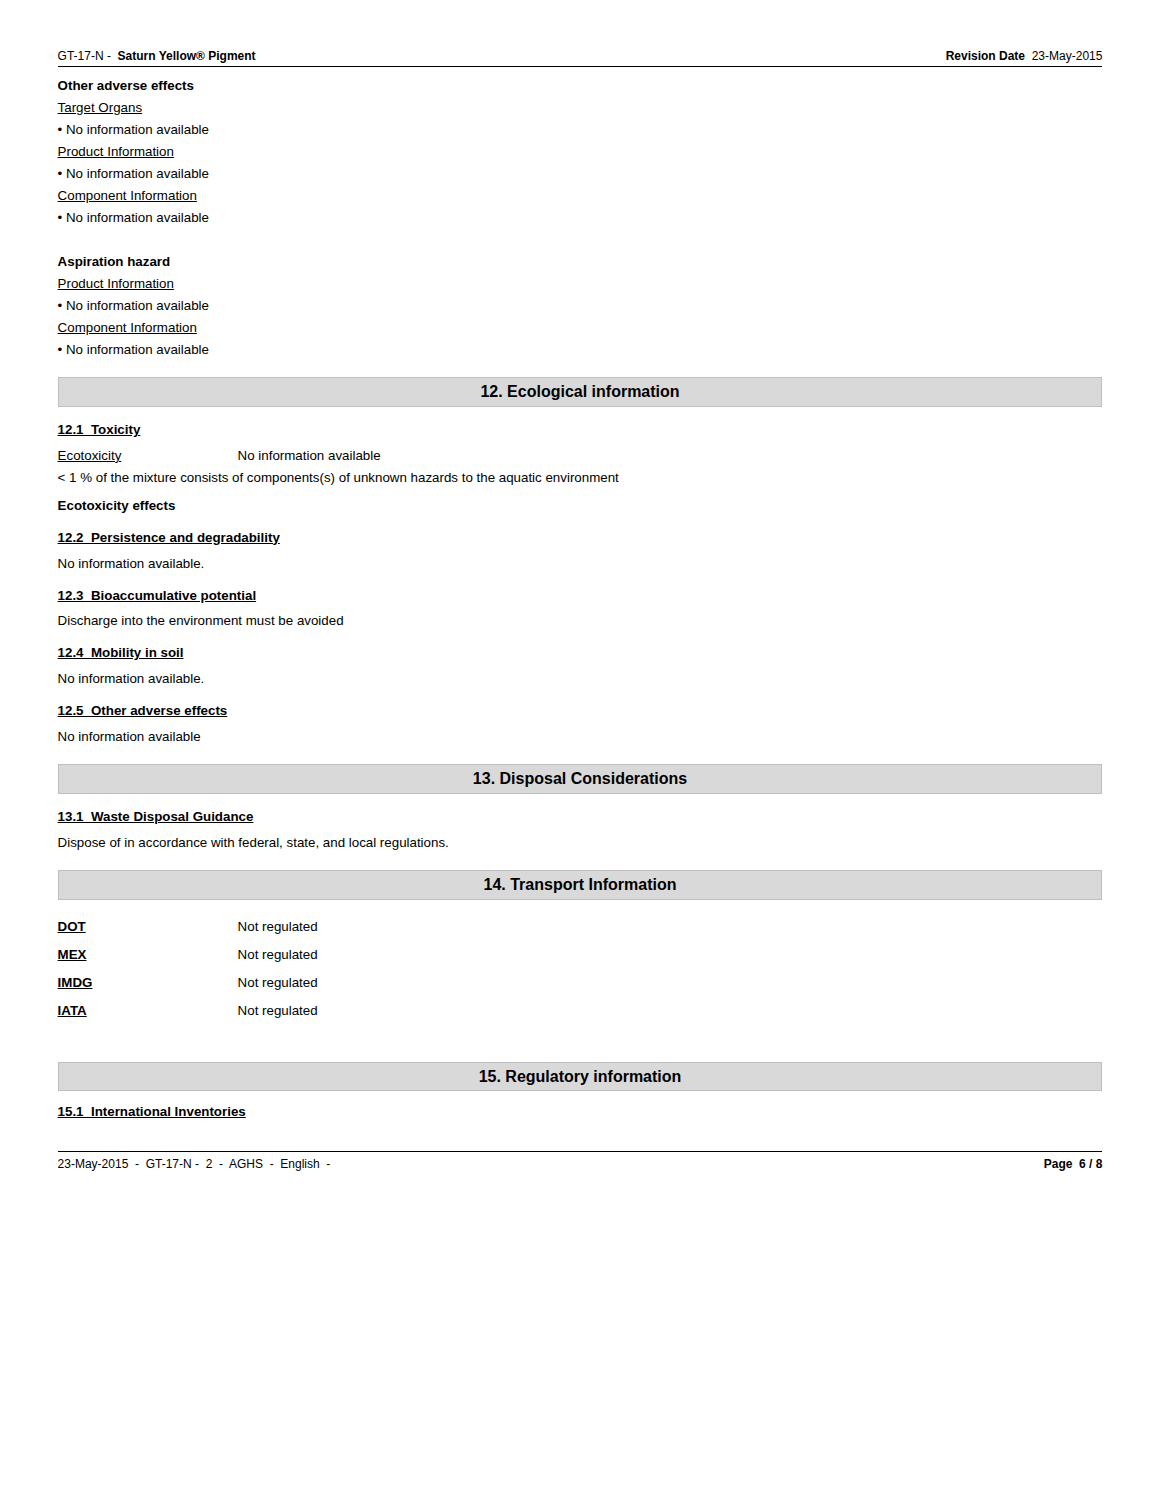GT-17-N - Saturn Yellow® Pigment
Revision Date 23-May-2015
Other adverse effects
Target Organs
• No information available
Product Information
• No information available
Component Information
• No information available
Aspiration hazard
Product Information
• No information available
Component Information
• No information available
12. Ecological information
12.1 Toxicity
Ecotoxicity
No information available
< 1 % of the mixture consists of components(s) of unknown hazards to the aquatic environment
Ecotoxicity effects
12.2 Persistence and degradability
No information available.
12.3 Bioaccumulative potential
Discharge into the environment must be avoided
12.4 Mobility in soil
No information available.
12.5 Other adverse effects
No information available
13. Disposal Considerations
13.1 Waste Disposal Guidance
Dispose of in accordance with federal, state, and local regulations.
14. Transport Information
DOT
Not regulated
MEX
Not regulated
IMDG
Not regulated
IATA
Not regulated
15. Regulatory information
15.1 International Inventories
23-May-2015 - GT-17-N - 2 - AGHS - English -
Page 6 / 8